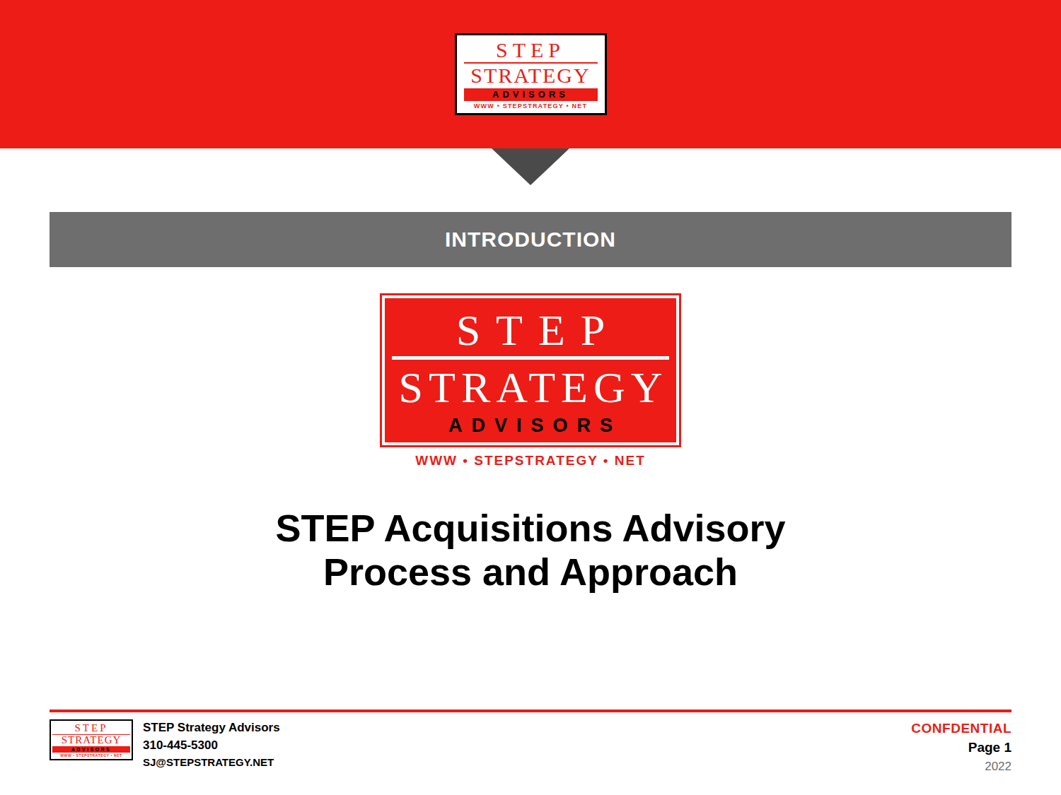STEP
STRATEGY
ADVISORS
WWW • STEPSTRATEGY • NET
INTRODUCTION
STEP STRATEGY ADVISORS
WWW • STEPSTRATEGY • NET
STEP Acquisitions Advisory
Process and Approach
STEP STRATEGY ADVISORS WWW • STEPSTRATEGY • NET
STEP Strategy Advisors
310-445-5300
SJ@STEPSTRATEGY.NET
CONFDENTIAL
Page 1
2022